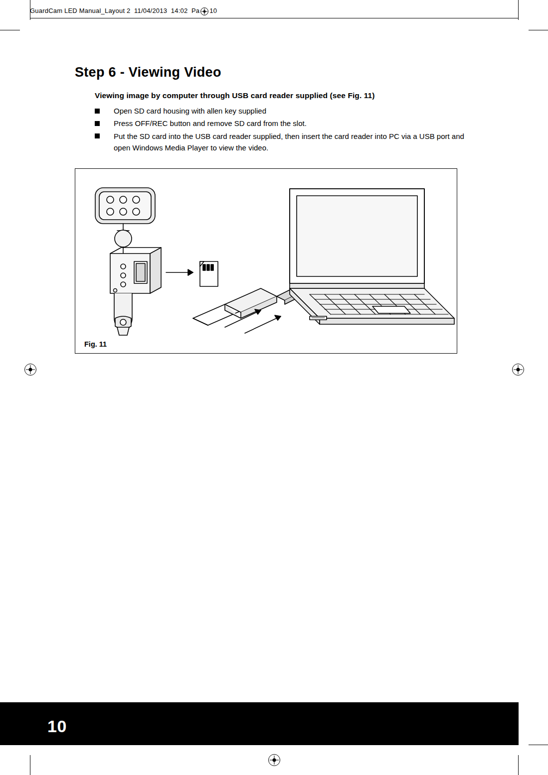GuardCam LED Manual_Layout 2 11/04/2013 14:02 Pa 10
Step 6 - Viewing Video
Viewing image by computer through USB card reader supplied (see Fig. 11)
Open SD card housing with allen key supplied
Press OFF/REC button and remove SD card from the slot.
Put the SD card into the USB card reader supplied, then insert the card reader into PC via a USB port and open Windows Media Player to view the video.
Fig. 11
10